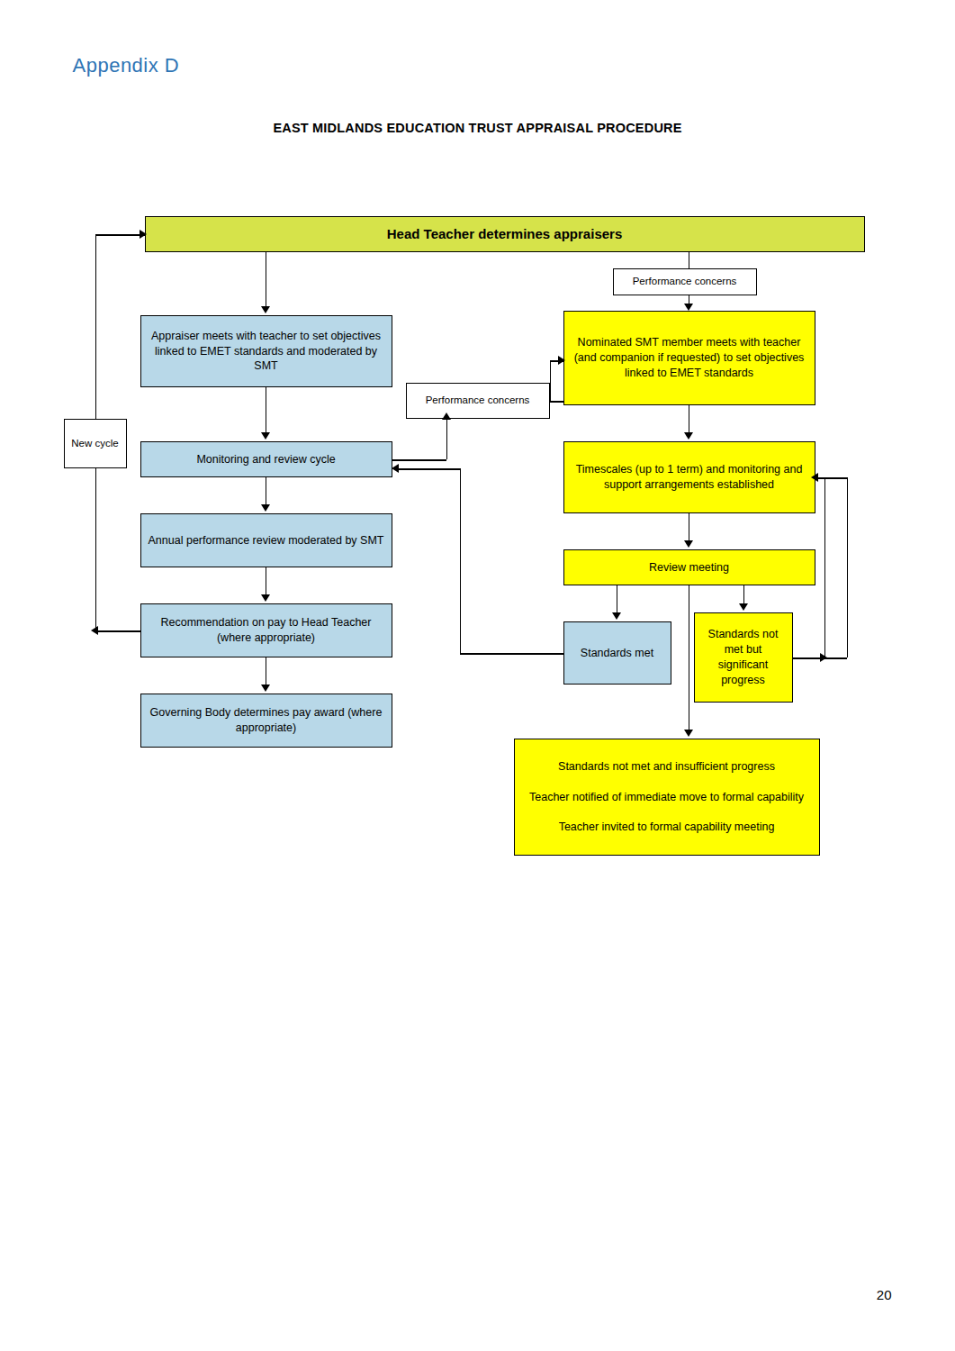Appendix D
EAST MIDLANDS EDUCATION TRUST APPRAISAL PROCEDURE
Head Teacher determines appraisers
Performance concerns
Appraiser meets with teacher to set objectives linked to EMET standards and moderated by SMT
Monitoring and review cycle
Annual performance review moderated by SMT
Recommendation on pay to Head Teacher (where appropriate)
Governing Body determines pay award (where appropriate)
New cycle
Performance concerns
Nominated SMT member meets with teacher (and companion if requested) to set objectives linked to EMET standards
Timescales (up to 1 term) and monitoring and support arrangements established
Review meeting
Standards met
Standards not met but significant progress
Standards not met and insufficient progress
Teacher notified of immediate move to formal capability
Teacher invited to formal capability meeting
20